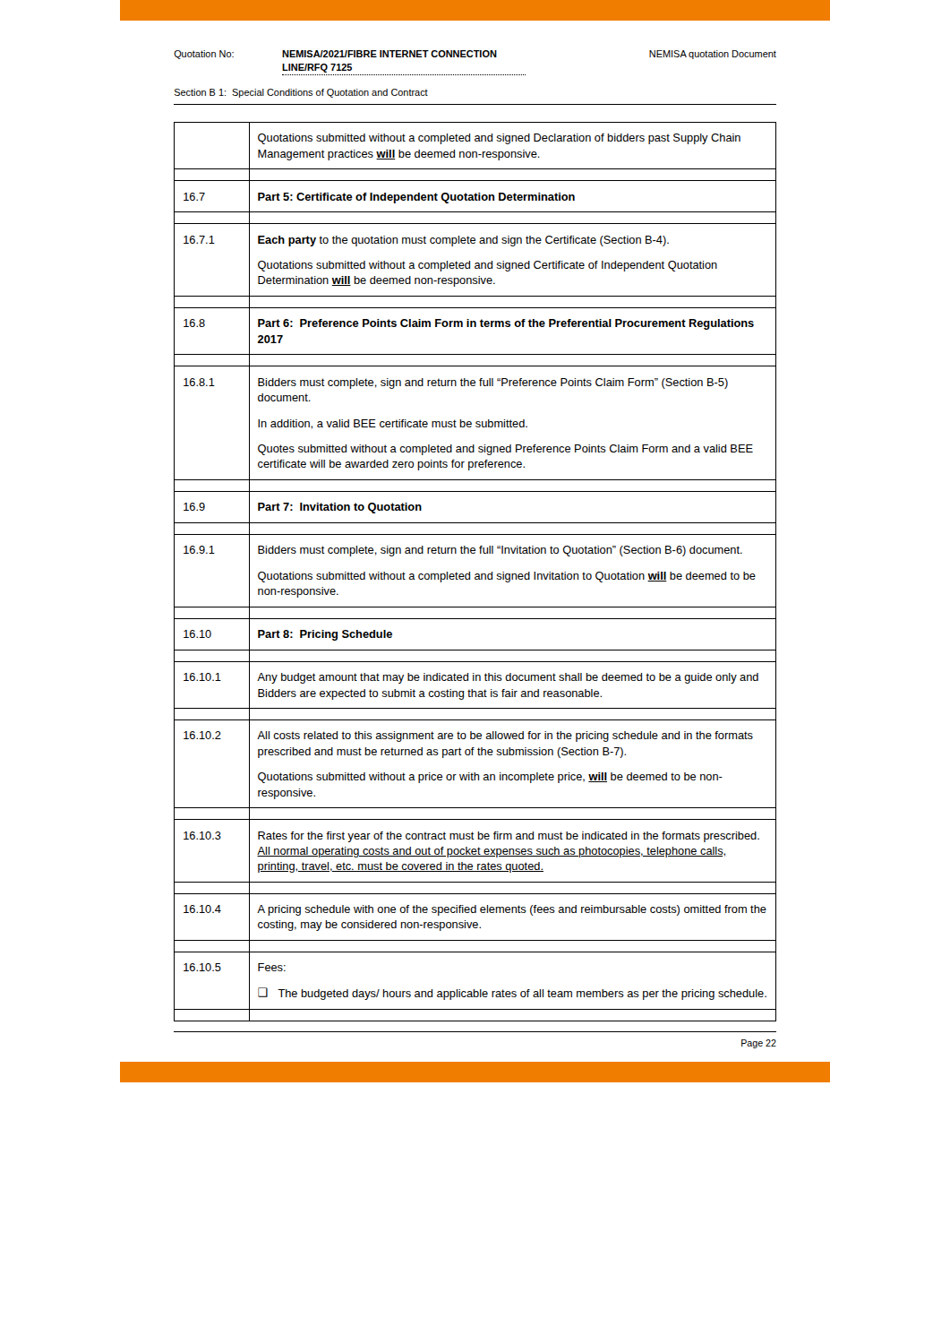Quotation No:
NEMISA/2021/FIBRE INTERNET CONNECTION
LINE/RFQ 7125
NEMISA quotation Document
Section B 1: Special Conditions of Quotation and Contract
| | Quotations submitted without a completed and signed Declaration of bidders past Supply Chain Management practices will be deemed non-responsive. |
| 16.7 | Part 5: Certificate of Independent Quotation Determination |
| 16.7.1 | Each party to the quotation must complete and sign the Certificate (Section B-4). Quotations submitted without a completed and signed Certificate of Independent Quotation Determination will be deemed non-responsive. |
| 16.8 | Part 6: Preference Points Claim Form in terms of the Preferential Procurement Regulations 2017 |
| 16.8.1 | Bidders must complete, sign and return the full “Preference Points Claim Form” (Section B-5) document. In addition, a valid BEE certificate must be submitted. Quotes submitted without a completed and signed Preference Points Claim Form and a valid BEE certificate will be awarded zero points for preference. |
| 16.9 | Part 7: Invitation to Quotation |
| 16.9.1 | Bidders must complete, sign and return the full “Invitation to Quotation” (Section B-6) document. Quotations submitted without a completed and signed Invitation to Quotation will be deemed to be non-responsive. |
| 16.10 | Part 8: Pricing Schedule |
| 16.10.1 | Any budget amount that may be indicated in this document shall be deemed to be a guide only and Bidders are expected to submit a costing that is fair and reasonable. |
| 16.10.2 | All costs related to this assignment are to be allowed for in the pricing schedule and in the formats prescribed and must be returned as part of the submission (Section B-7). Quotations submitted without a price or with an incomplete price, will be deemed to be non-responsive. |
| 16.10.3 | Rates for the first year of the contract must be firm and must be indicated in the formats prescribed. All normal operating costs and out of pocket expenses such as photocopies, telephone calls, printing, travel, etc. must be covered in the rates quoted. |
| 16.10.4 | A pricing schedule with one of the specified elements (fees and reimbursable costs) omitted from the costing, may be considered non-responsive. |
| 16.10.5 | Fees: ❑ The budgeted days/ hours and applicable rates of all team members as per the pricing schedule. |
Page 22